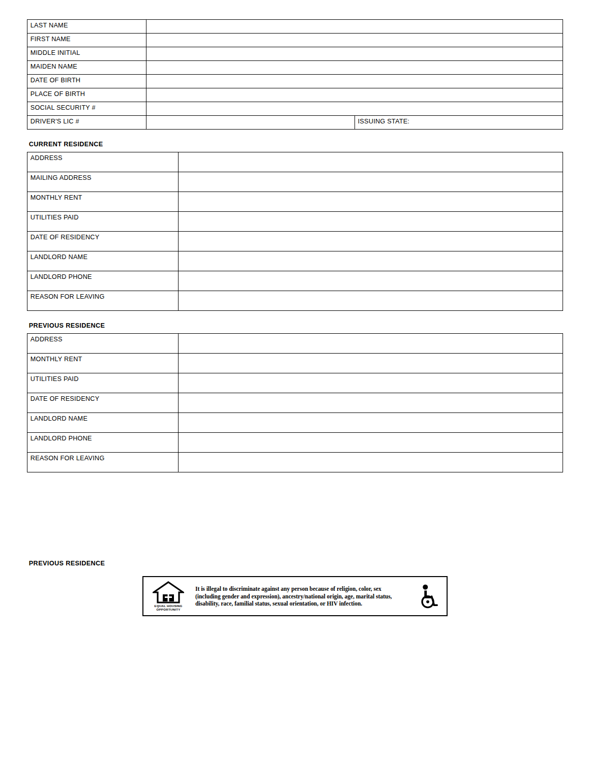| LAST NAME | |
| FIRST NAME | |
| MIDDLE INITIAL | |
| MAIDEN NAME | |
| DATE OF BIRTH | |
| PLACE OF BIRTH | |
| SOCIAL SECURITY # | |
| DRIVER'S LIC # | | ISSUING STATE: |
CURRENT RESIDENCE
| ADDRESS | |
| MAILING ADDRESS | |
| MONTHLY RENT | |
| UTILITIES PAID | |
| DATE OF RESIDENCY | |
| LANDLORD NAME | |
| LANDLORD PHONE | |
| REASON FOR LEAVING | |
PREVIOUS RESIDENCE
| ADDRESS | |
| MONTHLY RENT | |
| UTILITIES PAID | |
| DATE OF RESIDENCY | |
| LANDLORD NAME | |
| LANDLORD PHONE | |
| REASON FOR LEAVING | |
PREVIOUS RESIDENCE
EQUAL HOUSING
OPPORTUNITY
It is illegal to discriminate against any person because of religion, color, sex (including gender and expression), ancestry/national origin, age, marital status, disability, race, familial status, sexual orientation, or HIV infection.